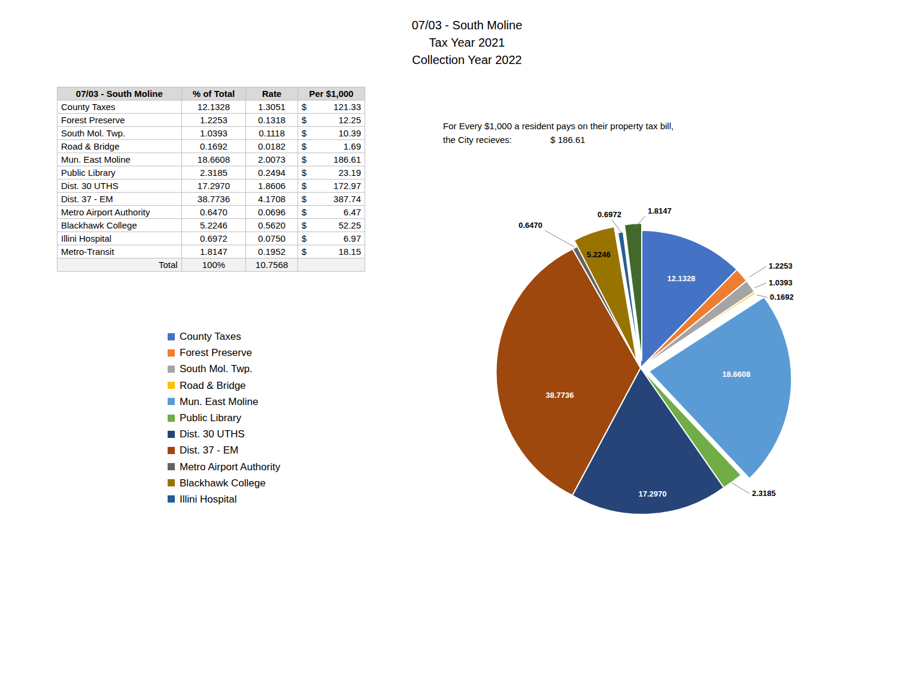07/03 - South Moline Tax Year 2021 Collection Year 2022
| 07/03 - South Moline | % of Total | Rate | Per $1,000 |
| --- | --- | --- | --- |
| County Taxes | 12.1328 | 1.3051 | $ 121.33 |
| Forest Preserve | 1.2253 | 0.1318 | $ 12.25 |
| South Mol. Twp. | 1.0393 | 0.1118 | $ 10.39 |
| Road & Bridge | 0.1692 | 0.0182 | $ 1.69 |
| Mun. East Moline | 18.6608 | 2.0073 | $ 186.61 |
| Public Library | 2.3185 | 0.2494 | $ 23.19 |
| Dist. 30 UTHS | 17.2970 | 1.8606 | $ 172.97 |
| Dist. 37 - EM | 38.7736 | 4.1708 | $ 387.74 |
| Metro Airport Authority | 0.6470 | 0.0696 | $ 6.47 |
| Blackhawk College | 5.2246 | 0.5620 | $ 52.25 |
| Illini Hospital | 0.6972 | 0.0750 | $ 6.97 |
| Metro-Transit | 1.8147 | 0.1952 | $ 18.15 |
| Total | 100% | 10.7568 | |
County Taxes
Forest Preserve
South Mol. Twp.
Road & Bridge
Mun. East Moline
Public Library
Dist. 30 UTHS
Dist. 37 - EM
Metro Airport Authority
Blackhawk College
Illini Hospital
For Every $1,000 a resident pays on their property tax bill,
the City recieves: $ 186.61
12.1328 18.6608 17.2970 38.7736 5.2246 1.2253 1.0393 0.1692 2.3185 0.6470 0.6972 1.8147